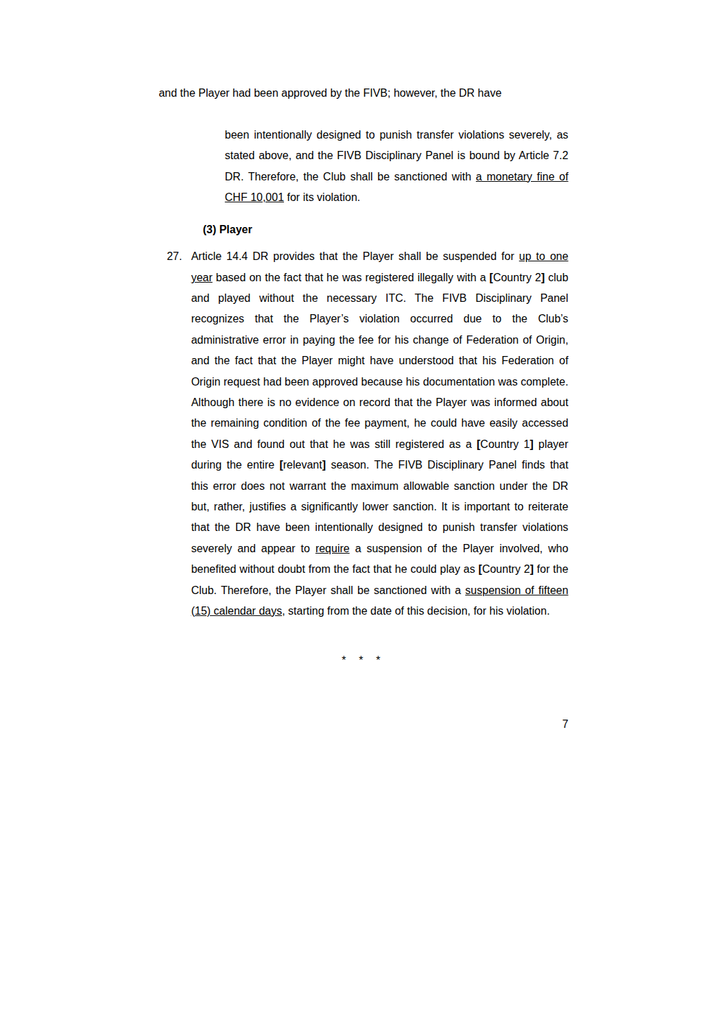and the Player had been approved by the FIVB; however, the DR have
been intentionally designed to punish transfer violations severely, as stated above, and the FIVB Disciplinary Panel is bound by Article 7.2 DR. Therefore, the Club shall be sanctioned with a monetary fine of CHF 10,001 for its violation.
(3) Player
27.
Article 14.4 DR provides that the Player shall be suspended for up to one year based on the fact that he was registered illegally with a [Country 2] club and played without the necessary ITC. The FIVB Disciplinary Panel recognizes that the Player’s violation occurred due to the Club’s administrative error in paying the fee for his change of Federation of Origin, and the fact that the Player might have understood that his Federation of Origin request had been approved because his documentation was complete. Although there is no evidence on record that the Player was informed about the remaining condition of the fee payment, he could have easily accessed the VIS and found out that he was still registered as a [Country 1] player during the entire [relevant] season. The FIVB Disciplinary Panel finds that this error does not warrant the maximum allowable sanction under the DR but, rather, justifies a significantly lower sanction. It is important to reiterate that the DR have been intentionally designed to punish transfer violations severely and appear to require a suspension of the Player involved, who benefited without doubt from the fact that he could play as [Country 2] for the Club. Therefore, the Player shall be sanctioned with a suspension of fifteen (15) calendar days, starting from the date of this decision, for his violation.
* * *
7